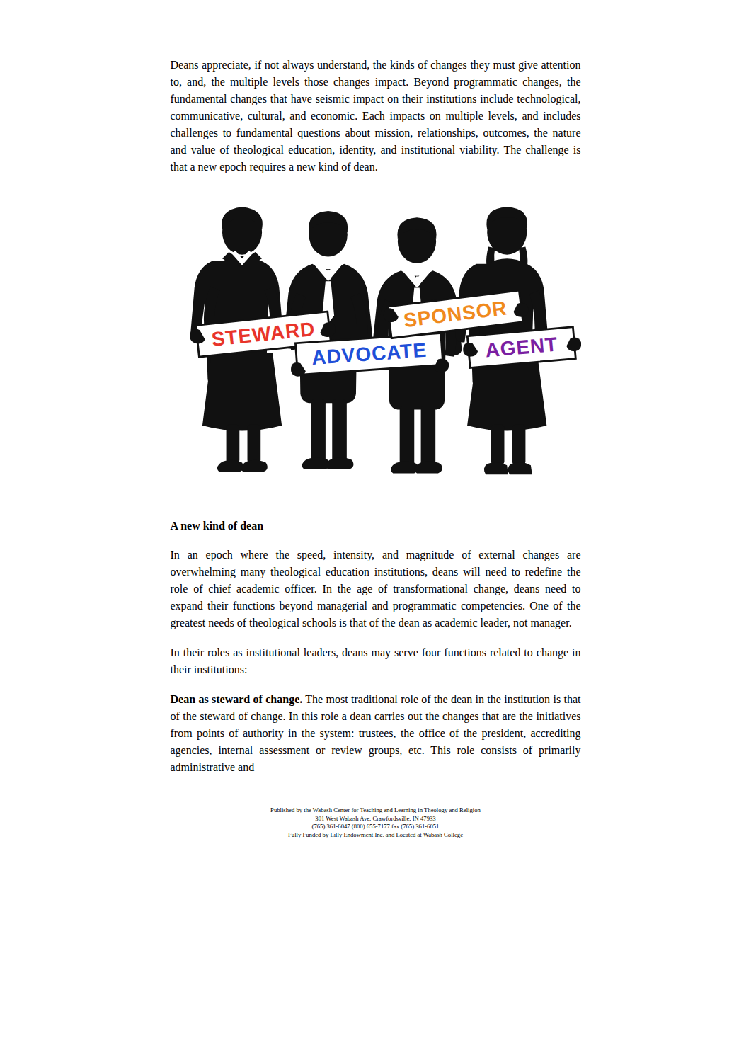Deans appreciate, if not always understand, the kinds of changes they must give attention to, and, the multiple levels those changes impact. Beyond programmatic changes, the fundamental changes that have seismic impact on their institutions include technological, communicative, cultural, and economic. Each impacts on multiple levels, and includes challenges to fundamental questions about mission, relationships, outcomes, the nature and value of theological education, identity, and institutional viability. The challenge is that a new epoch requires a new kind of dean.
Four silhouetted figures holding signs: STEWARD, ADVOCATE, SPONSOR, AGENT STEWARD ADVOCATE SPONSOR AGENT
A new kind of dean
In an epoch where the speed, intensity, and magnitude of external changes are overwhelming many theological education institutions, deans will need to redefine the role of chief academic officer. In the age of transformational change, deans need to expand their functions beyond managerial and programmatic competencies. One of the greatest needs of theological schools is that of the dean as academic leader, not manager.
In their roles as institutional leaders, deans may serve four functions related to change in their institutions:
Dean as steward of change. The most traditional role of the dean in the institution is that of the steward of change. In this role a dean carries out the changes that are the initiatives from points of authority in the system: trustees, the office of the president, accrediting agencies, internal assessment or review groups, etc. This role consists of primarily administrative and
Published by the Wabash Center for Teaching and Learning in Theology and Religion
301 West Wabash Ave, Crawfordsville, IN 47933
(765) 361-6047 (800) 655-7177 fax (765) 361-6051
Fully Funded by Lilly Endowment Inc. and Located at Wabash College